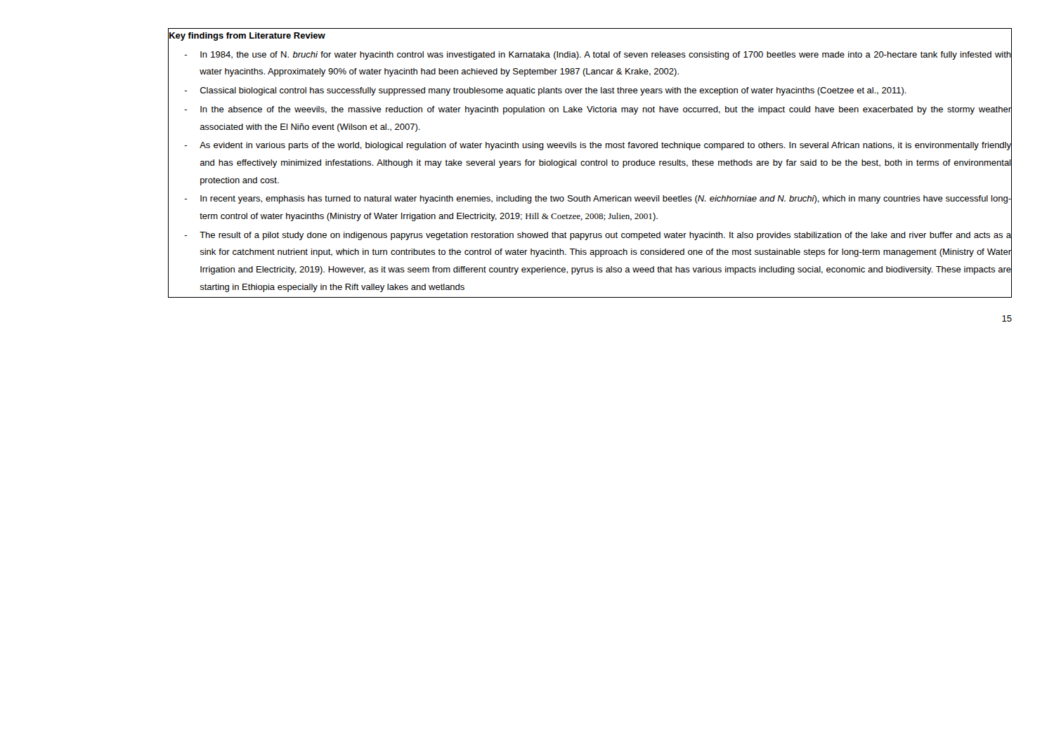| | Key findings from Literature Review In 1984, the use of N. bruchi for water hyacinth control was investigated in Karnataka (India). A total of seven releases consisting of 1700 beetles were made into a 20-hectare tank fully infested with water hyacinths. Approximately 90% of water hyacinth had been achieved by September 1987 (Lancar & Krake, 2002). Classical biological control has successfully suppressed many troublesome aquatic plants over the last three years with the exception of water hyacinths (Coetzee et al., 2011). In the absence of the weevils, the massive reduction of water hyacinth population on Lake Victoria may not have occurred, but the impact could have been exacerbated by the stormy weather associated with the El Niño event (Wilson et al., 2007). As evident in various parts of the world, biological regulation of water hyacinth using weevils is the most favored technique compared to others. In several African nations, it is environmentally friendly and has effectively minimized infestations. Although it may take several years for biological control to produce results, these methods are by far said to be the best, both in terms of environmental protection and cost. In recent years, emphasis has turned to natural water hyacinth enemies, including the two South American weevil beetles ( N. eichhorniae and N. bruchi ), which in many countries have successful long-term control of water hyacinths (Ministry of Water Irrigation and Electricity, 2019; Hill & Coetzee, 2008; Julien, 2001 ). The result of a pilot study done on indigenous papyrus vegetation restoration showed that papyrus out competed water hyacinth. It also provides stabilization of the lake and river buffer and acts as a sink for catchment nutrient input, which in turn contributes to the control of water hyacinth. This approach is considered one of the most sustainable steps for long-term management (Ministry of Water Irrigation and Electricity, 2019). However, as it was seem from different country experience, pyrus is also a weed that has various impacts including social, economic and biodiversity. These impacts are starting in Ethiopia especially in the Rift valley lakes and wetlands |
15